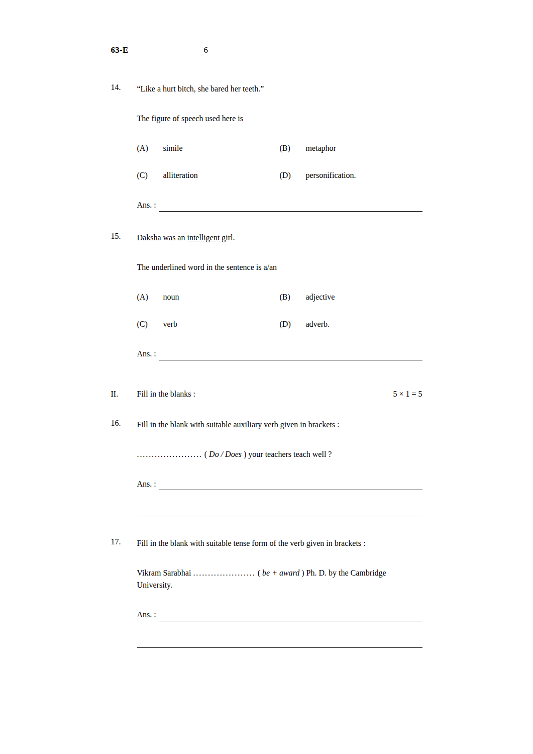63-E 6
14.
“Like a hurt bitch, she bared her teeth.”
The figure of speech used here is
(A) simile
(B) metaphor
(C) alliteration
(D) personification.
Ans. :
15.
Daksha was an intelligent girl.
The underlined word in the sentence is a/an
(A) noun
(B) adjective
(C) verb
(D) adverb.
Ans. :
II.
Fill in the blanks :
5 × 1 = 5
16.
Fill in the blank with suitable auxiliary verb given in brackets :
...................... ( Do / Does ) your teachers teach well ?
Ans. :
17.
Fill in the blank with suitable tense form of the verb given in brackets :
Vikram Sarabhai ..................... ( be + award ) Ph. D. by the Cambridge University.
Ans. :